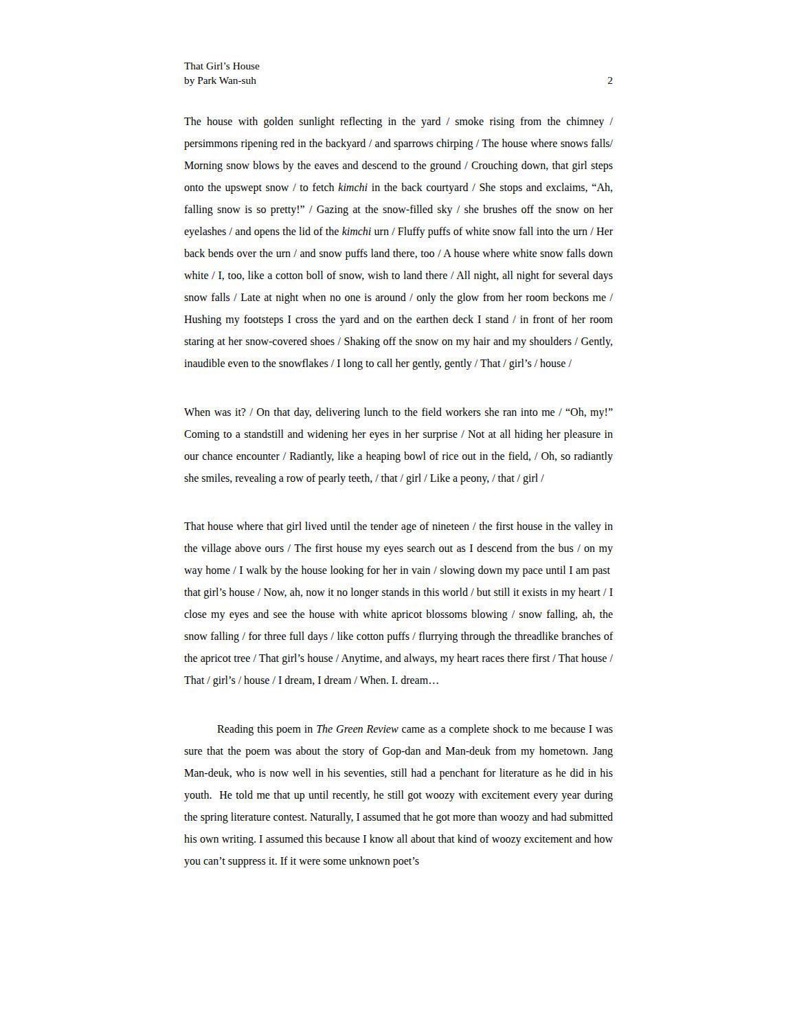That Girl’s House by Park Wan-suh
2
The house with golden sunlight reflecting in the yard / smoke rising from the chimney / persimmons ripening red in the backyard / and sparrows chirping / The house where snows falls/ Morning snow blows by the eaves and descend to the ground / Crouching down, that girl steps onto the upswept snow / to fetch kimchi in the back courtyard / She stops and exclaims, “Ah, falling snow is so pretty!” / Gazing at the snow-filled sky / she brushes off the snow on her eyelashes / and opens the lid of the kimchi urn / Fluffy puffs of white snow fall into the urn / Her back bends over the urn / and snow puffs land there, too / A house where white snow falls down white / I, too, like a cotton boll of snow, wish to land there / All night, all night for several days snow falls / Late at night when no one is around / only the glow from her room beckons me / Hushing my footsteps I cross the yard and on the earthen deck I stand / in front of her room staring at her snow-covered shoes / Shaking off the snow on my hair and my shoulders / Gently, inaudible even to the snowflakes / I long to call her gently, gently / That / girl’s / house /
When was it? / On that day, delivering lunch to the field workers she ran into me / “Oh, my!” Coming to a standstill and widening her eyes in her surprise / Not at all hiding her pleasure in our chance encounter / Radiantly, like a heaping bowl of rice out in the field, / Oh, so radiantly she smiles, revealing a row of pearly teeth, / that / girl / Like a peony, / that / girl /
That house where that girl lived until the tender age of nineteen / the first house in the valley in the village above ours / The first house my eyes search out as I descend from the bus / on my way home / I walk by the house looking for her in vain / slowing down my pace until I am past that girl’s house / Now, ah, now it no longer stands in this world / but still it exists in my heart / I close my eyes and see the house with white apricot blossoms blowing / snow falling, ah, the snow falling / for three full days / like cotton puffs / flurrying through the threadlike branches of the apricot tree / That girl’s house / Anytime, and always, my heart races there first / That house / That / girl’s / house / I dream, I dream / When. I. dream…
Reading this poem in The Green Review came as a complete shock to me because I was sure that the poem was about the story of Gop-dan and Man-deuk from my hometown. Jang Man-deuk, who is now well in his seventies, still had a penchant for literature as he did in his youth. He told me that up until recently, he still got woozy with excitement every year during the spring literature contest. Naturally, I assumed that he got more than woozy and had submitted his own writing. I assumed this because I know all about that kind of woozy excitement and how you can’t suppress it. If it were some unknown poet’s